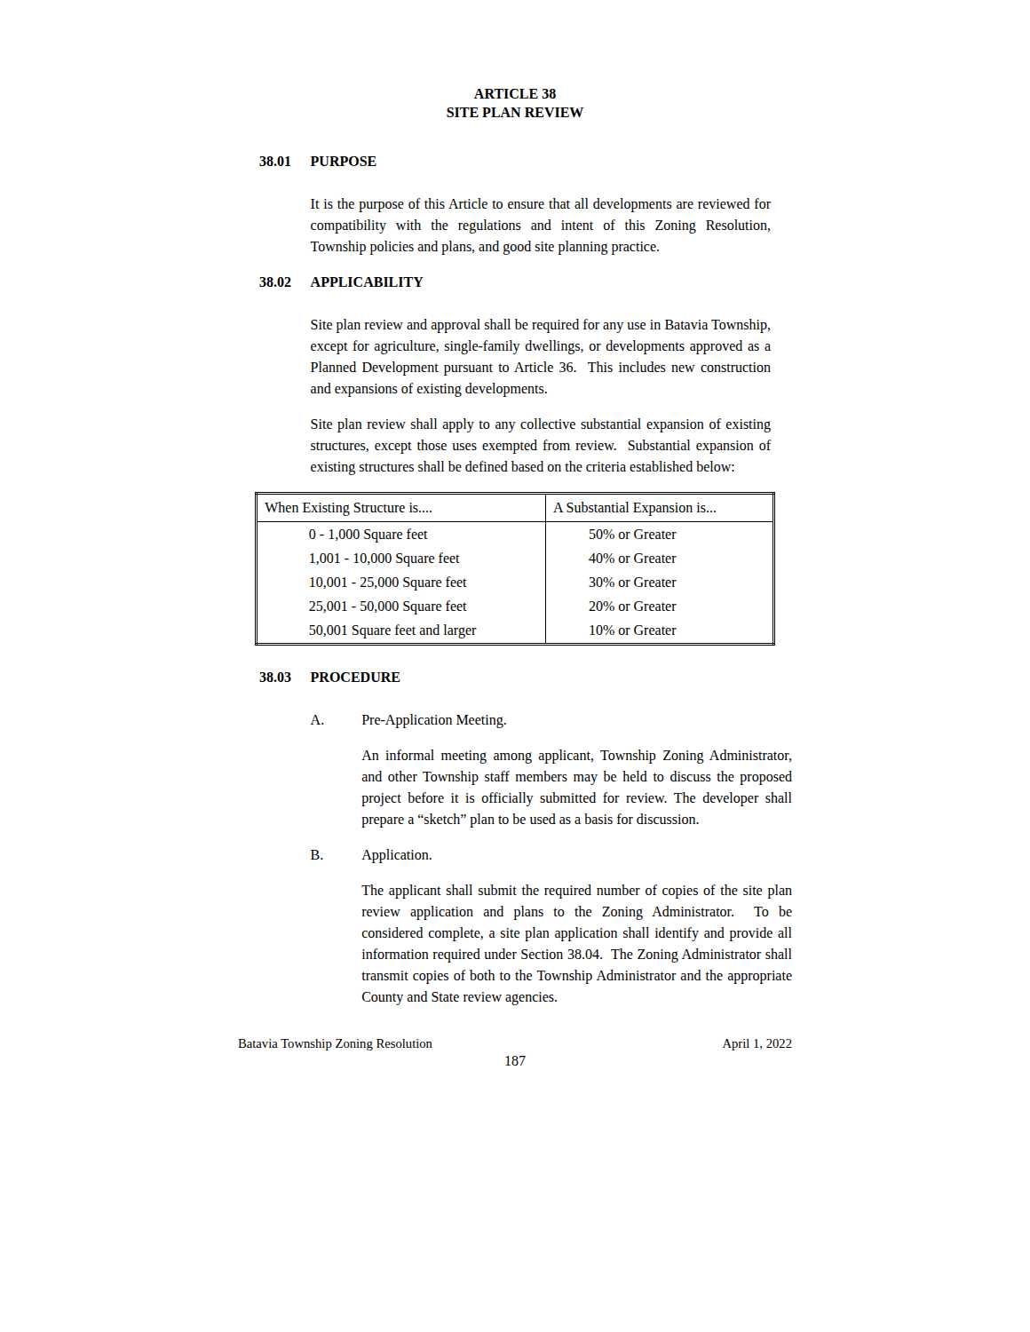ARTICLE 38
SITE PLAN REVIEW
38.01
PURPOSE
It is the purpose of this Article to ensure that all developments are reviewed for compatibility with the regulations and intent of this Zoning Resolution, Township policies and plans, and good site planning practice.
38.02
APPLICABILITY
Site plan review and approval shall be required for any use in Batavia Township, except for agriculture, single-family dwellings, or developments approved as a Planned Development pursuant to Article 36. This includes new construction and expansions of existing developments.
Site plan review shall apply to any collective substantial expansion of existing structures, except those uses exempted from review. Substantial expansion of existing structures shall be defined based on the criteria established below:
| When Existing Structure is.... | A Substantial Expansion is... |
| --- | --- |
| 0 - 1,000 Square feet | 50% or Greater |
| 1,001 - 10,000 Square feet | 40% or Greater |
| 10,001 - 25,000 Square feet | 30% or Greater |
| 25,001 - 50,000 Square feet | 20% or Greater |
| 50,001 Square feet and larger | 10% or Greater |
38.03
PROCEDURE
A.
Pre-Application Meeting.
An informal meeting among applicant, Township Zoning Administrator, and other Township staff members may be held to discuss the proposed project before it is officially submitted for review. The developer shall prepare a “sketch” plan to be used as a basis for discussion.
B.
Application.
The applicant shall submit the required number of copies of the site plan review application and plans to the Zoning Administrator. To be considered complete, a site plan application shall identify and provide all information required under Section 38.04. The Zoning Administrator shall transmit copies of both to the Township Administrator and the appropriate County and State review agencies.
Batavia Township Zoning Resolution April 1, 2022
187